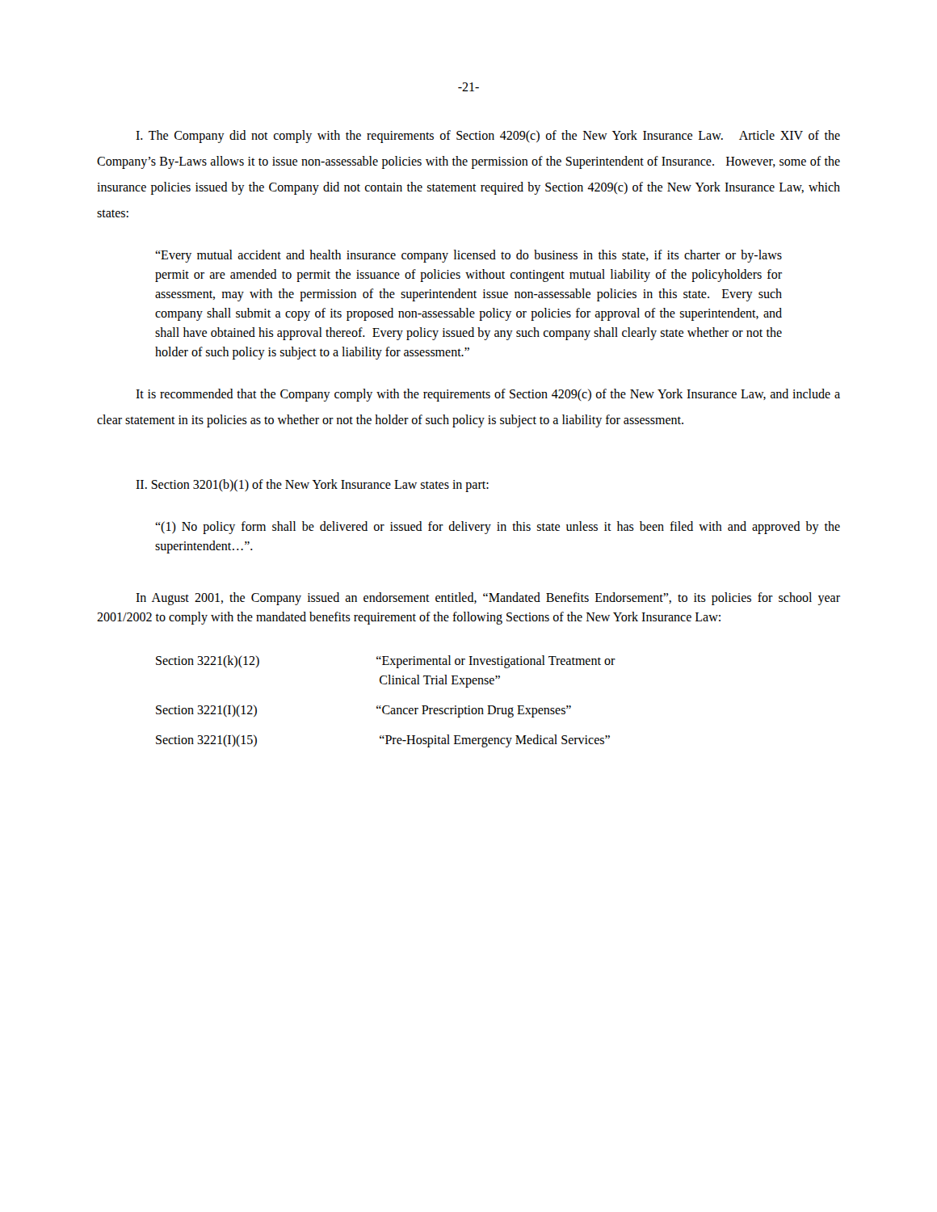-21-
I. The Company did not comply with the requirements of Section 4209(c) of the New York Insurance Law. Article XIV of the Company’s By-Laws allows it to issue non-assessable policies with the permission of the Superintendent of Insurance. However, some of the insurance policies issued by the Company did not contain the statement required by Section 4209(c) of the New York Insurance Law, which states:
“Every mutual accident and health insurance company licensed to do business in this state, if its charter or by-laws permit or are amended to permit the issuance of policies without contingent mutual liability of the policyholders for assessment, may with the permission of the superintendent issue non-assessable policies in this state. Every such company shall submit a copy of its proposed non-assessable policy or policies for approval of the superintendent, and shall have obtained his approval thereof. Every policy issued by any such company shall clearly state whether or not the holder of such policy is subject to a liability for assessment.”
It is recommended that the Company comply with the requirements of Section 4209(c) of the New York Insurance Law, and include a clear statement in its policies as to whether or not the holder of such policy is subject to a liability for assessment.
II. Section 3201(b)(1) of the New York Insurance Law states in part:
“(1) No policy form shall be delivered or issued for delivery in this state unless it has been filed with and approved by the superintendent…”.
In August 2001, the Company issued an endorsement entitled, “Mandated Benefits Endorsement”, to its policies for school year 2001/2002 to comply with the mandated benefits requirement of the following Sections of the New York Insurance Law:
| Section 3221(k)(12) | “Experimental or Investigational Treatment or Clinical Trial Expense” |
| Section 3221(I)(12) | “Cancer Prescription Drug Expenses” |
| Section 3221(I)(15) | “Pre-Hospital Emergency Medical Services” |